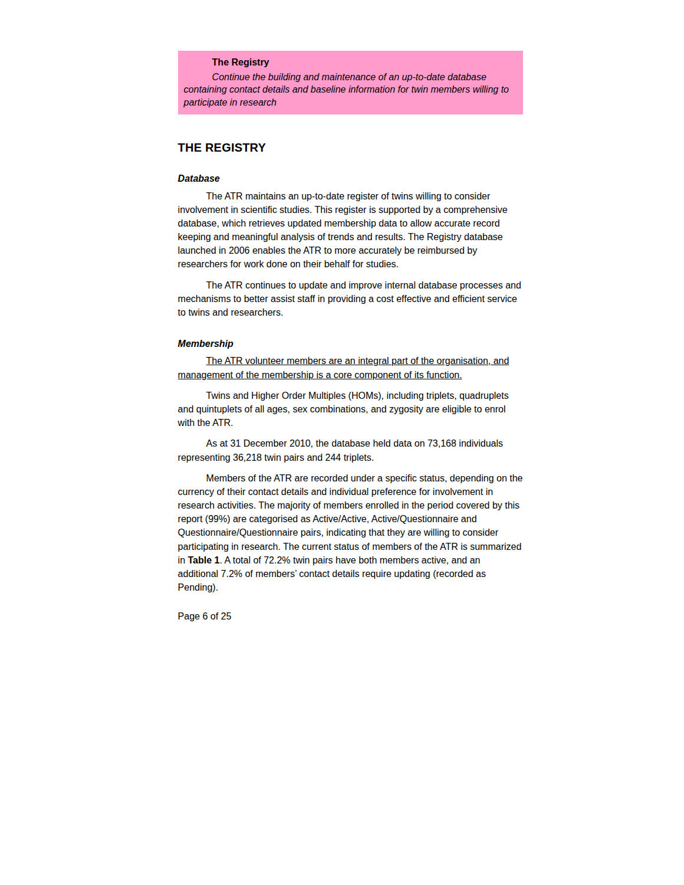The Registry
Continue the building and maintenance of an up-to-date database containing contact details and baseline information for twin members willing to participate in research
THE REGISTRY
Database
The ATR maintains an up-to-date register of twins willing to consider involvement in scientific studies. This register is supported by a comprehensive database, which retrieves updated membership data to allow accurate record keeping and meaningful analysis of trends and results. The Registry database launched in 2006 enables the ATR to more accurately be reimbursed by researchers for work done on their behalf for studies.
The ATR continues to update and improve internal database processes and mechanisms to better assist staff in providing a cost effective and efficient service to twins and researchers.
Membership
The ATR volunteer members are an integral part of the organisation, and management of the membership is a core component of its function.
Twins and Higher Order Multiples (HOMs), including triplets, quadruplets and quintuplets of all ages, sex combinations, and zygosity are eligible to enrol with the ATR.
As at 31 December 2010, the database held data on 73,168 individuals representing 36,218 twin pairs and 244 triplets.
Members of the ATR are recorded under a specific status, depending on the currency of their contact details and individual preference for involvement in research activities. The majority of members enrolled in the period covered by this report (99%) are categorised as Active/Active, Active/Questionnaire and Questionnaire/Questionnaire pairs, indicating that they are willing to consider participating in research. The current status of members of the ATR is summarized in Table 1. A total of 72.2% twin pairs have both members active, and an additional 7.2% of members’ contact details require updating (recorded as Pending).
Page 6 of 25